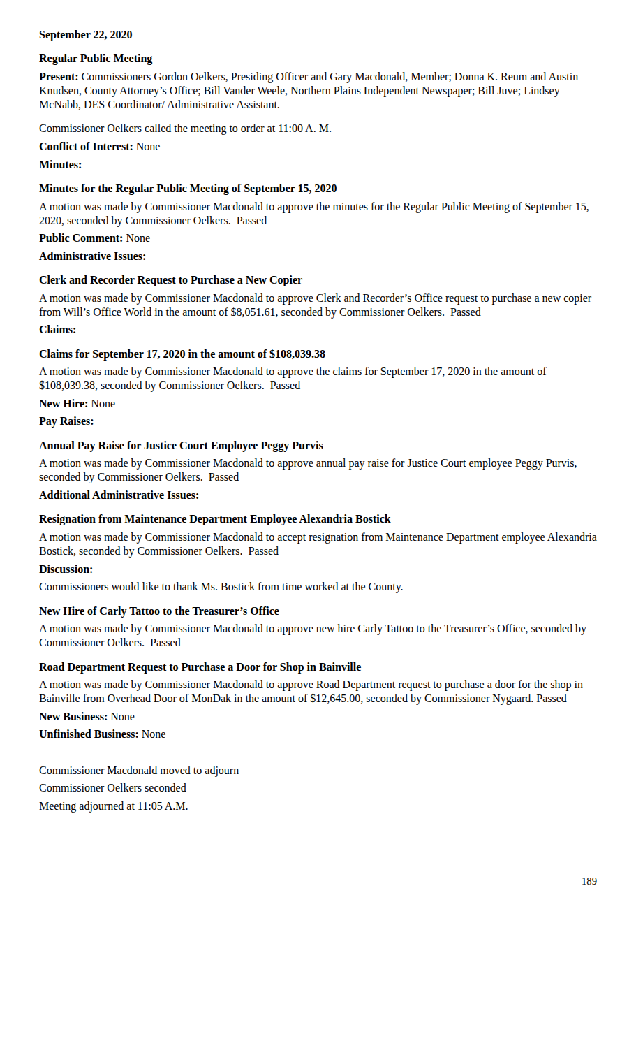September 22, 2020
Regular Public Meeting
Present: Commissioners Gordon Oelkers, Presiding Officer and Gary Macdonald, Member; Donna K. Reum and Austin Knudsen, County Attorney’s Office; Bill Vander Weele, Northern Plains Independent Newspaper; Bill Juve; Lindsey McNabb, DES Coordinator/ Administrative Assistant.
Commissioner Oelkers called the meeting to order at 11:00 A. M.
Conflict of Interest: None
Minutes:
Minutes for the Regular Public Meeting of September 15, 2020
A motion was made by Commissioner Macdonald to approve the minutes for the Regular Public Meeting of September 15, 2020, seconded by Commissioner Oelkers. Passed
Public Comment: None
Administrative Issues:
Clerk and Recorder Request to Purchase a New Copier
A motion was made by Commissioner Macdonald to approve Clerk and Recorder’s Office request to purchase a new copier from Will’s Office World in the amount of $8,051.61, seconded by Commissioner Oelkers. Passed
Claims:
Claims for September 17, 2020 in the amount of $108,039.38
A motion was made by Commissioner Macdonald to approve the claims for September 17, 2020 in the amount of $108,039.38, seconded by Commissioner Oelkers. Passed
New Hire: None
Pay Raises:
Annual Pay Raise for Justice Court Employee Peggy Purvis
A motion was made by Commissioner Macdonald to approve annual pay raise for Justice Court employee Peggy Purvis, seconded by Commissioner Oelkers. Passed
Additional Administrative Issues:
Resignation from Maintenance Department Employee Alexandria Bostick
A motion was made by Commissioner Macdonald to accept resignation from Maintenance Department employee Alexandria Bostick, seconded by Commissioner Oelkers. Passed
Discussion:
Commissioners would like to thank Ms. Bostick from time worked at the County.
New Hire of Carly Tattoo to the Treasurer’s Office
A motion was made by Commissioner Macdonald to approve new hire Carly Tattoo to the Treasurer’s Office, seconded by Commissioner Oelkers. Passed
Road Department Request to Purchase a Door for Shop in Bainville
A motion was made by Commissioner Macdonald to approve Road Department request to purchase a door for the shop in Bainville from Overhead Door of MonDak in the amount of $12,645.00, seconded by Commissioner Nygaard. Passed
New Business: None
Unfinished Business: None
Commissioner Macdonald moved to adjourn
Commissioner Oelkers seconded
Meeting adjourned at 11:05 A.M.
189